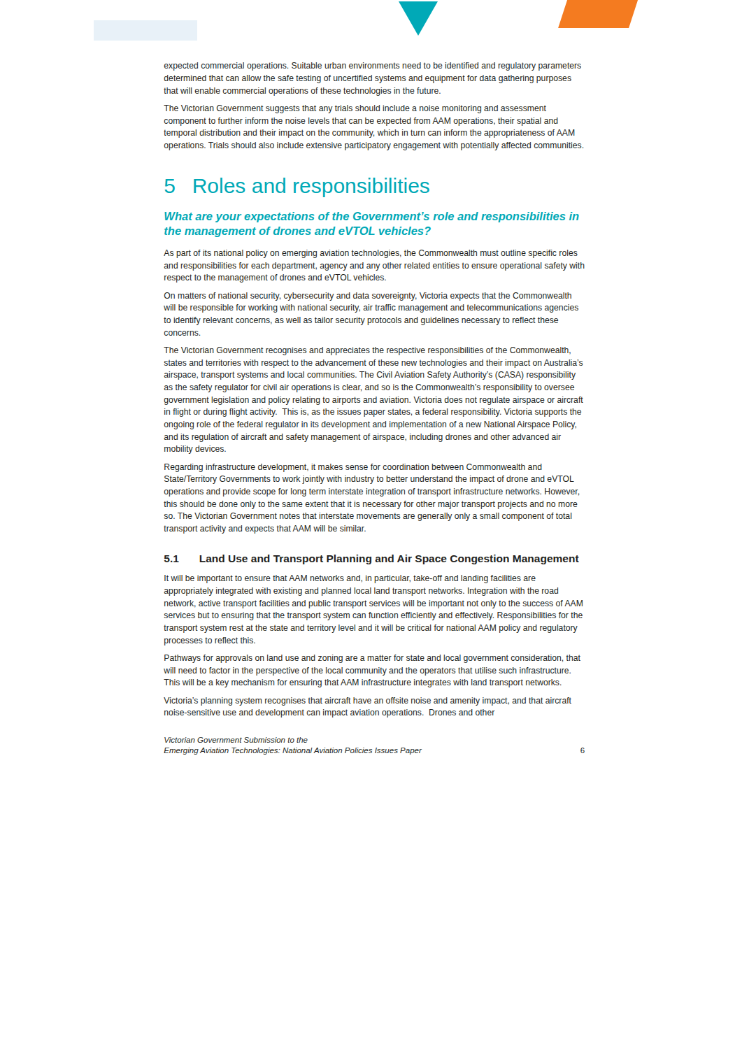expected commercial operations. Suitable urban environments need to be identified and regulatory parameters determined that can allow the safe testing of uncertified systems and equipment for data gathering purposes that will enable commercial operations of these technologies in the future.
The Victorian Government suggests that any trials should include a noise monitoring and assessment component to further inform the noise levels that can be expected from AAM operations, their spatial and temporal distribution and their impact on the community, which in turn can inform the appropriateness of AAM operations. Trials should also include extensive participatory engagement with potentially affected communities.
5 Roles and responsibilities
What are your expectations of the Government’s role and responsibilities in the management of drones and eVTOL vehicles?
As part of its national policy on emerging aviation technologies, the Commonwealth must outline specific roles and responsibilities for each department, agency and any other related entities to ensure operational safety with respect to the management of drones and eVTOL vehicles.
On matters of national security, cybersecurity and data sovereignty, Victoria expects that the Commonwealth will be responsible for working with national security, air traffic management and telecommunications agencies to identify relevant concerns, as well as tailor security protocols and guidelines necessary to reflect these concerns.
The Victorian Government recognises and appreciates the respective responsibilities of the Commonwealth, states and territories with respect to the advancement of these new technologies and their impact on Australia’s airspace, transport systems and local communities. The Civil Aviation Safety Authority’s (CASA) responsibility as the safety regulator for civil air operations is clear, and so is the Commonwealth’s responsibility to oversee government legislation and policy relating to airports and aviation. Victoria does not regulate airspace or aircraft in flight or during flight activity. This is, as the issues paper states, a federal responsibility. Victoria supports the ongoing role of the federal regulator in its development and implementation of a new National Airspace Policy, and its regulation of aircraft and safety management of airspace, including drones and other advanced air mobility devices.
Regarding infrastructure development, it makes sense for coordination between Commonwealth and State/Territory Governments to work jointly with industry to better understand the impact of drone and eVTOL operations and provide scope for long term interstate integration of transport infrastructure networks. However, this should be done only to the same extent that it is necessary for other major transport projects and no more so. The Victorian Government notes that interstate movements are generally only a small component of total transport activity and expects that AAM will be similar.
5.1 Land Use and Transport Planning and Air Space Congestion Management
It will be important to ensure that AAM networks and, in particular, take-off and landing facilities are appropriately integrated with existing and planned local land transport networks. Integration with the road network, active transport facilities and public transport services will be important not only to the success of AAM services but to ensuring that the transport system can function efficiently and effectively. Responsibilities for the transport system rest at the state and territory level and it will be critical for national AAM policy and regulatory processes to reflect this.
Pathways for approvals on land use and zoning are a matter for state and local government consideration, that will need to factor in the perspective of the local community and the operators that utilise such infrastructure. This will be a key mechanism for ensuring that AAM infrastructure integrates with land transport networks.
Victoria’s planning system recognises that aircraft have an offsite noise and amenity impact, and that aircraft noise-sensitive use and development can impact aviation operations. Drones and other
Victorian Government Submission to the
Emerging Aviation Technologies: National Aviation Policies Issues Paper
6